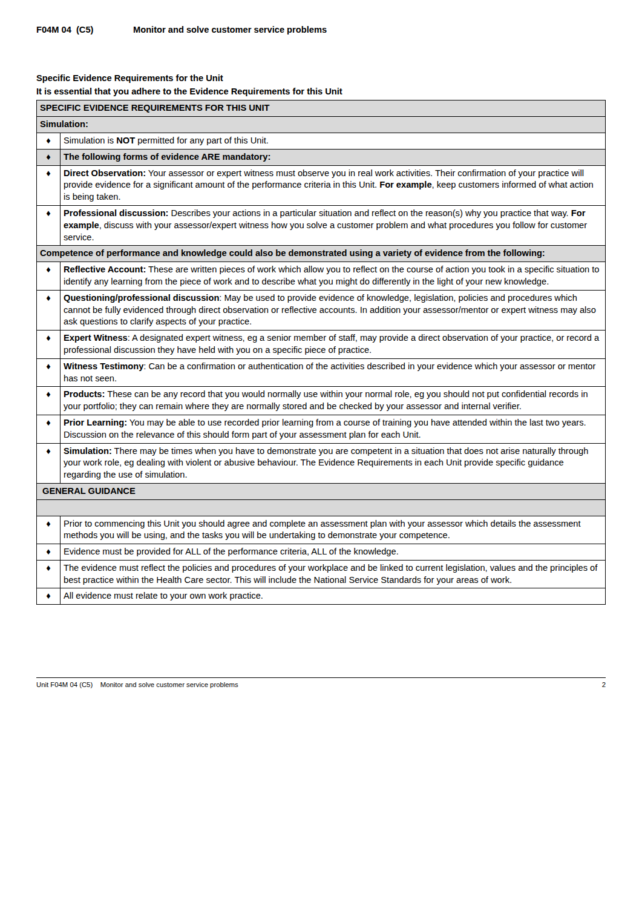F04M 04 (C5) Monitor and solve customer service problems
Specific Evidence Requirements for the Unit
It is essential that you adhere to the Evidence Requirements for this Unit
| SPECIFIC EVIDENCE REQUIREMENTS FOR THIS UNIT |
| Simulation: |
| ♦ | Simulation is NOT permitted for any part of this Unit. |
| ♦ | The following forms of evidence ARE mandatory: |
| ♦ | Direct Observation: Your assessor or expert witness must observe you in real work activities. Their confirmation of your practice will provide evidence for a significant amount of the performance criteria in this Unit. For example , keep customers informed of what action is being taken. |
| ♦ | Professional discussion: Describes your actions in a particular situation and reflect on the reason(s) why you practice that way. For example , discuss with your assessor/expert witness how you solve a customer problem and what procedures you follow for customer service. |
| Competence of performance and knowledge could also be demonstrated using a variety of evidence from the following: |
| ♦ | Reflective Account: These are written pieces of work which allow you to reflect on the course of action you took in a specific situation to identify any learning from the piece of work and to describe what you might do differently in the light of your new knowledge. |
| ♦ | Questioning/professional discussion : May be used to provide evidence of knowledge, legislation, policies and procedures which cannot be fully evidenced through direct observation or reflective accounts. In addition your assessor/mentor or expert witness may also ask questions to clarify aspects of your practice. |
| ♦ | Expert Witness : A designated expert witness, eg a senior member of staff, may provide a direct observation of your practice, or record a professional discussion they have held with you on a specific piece of practice. |
| ♦ | Witness Testimony : Can be a confirmation or authentication of the activities described in your evidence which your assessor or mentor has not seen. |
| ♦ | Products: These can be any record that you would normally use within your normal role, eg you should not put confidential records in your portfolio; they can remain where they are normally stored and be checked by your assessor and internal verifier. |
| ♦ | Prior Learning: You may be able to use recorded prior learning from a course of training you have attended within the last two years. Discussion on the relevance of this should form part of your assessment plan for each Unit. |
| ♦ | Simulation: There may be times when you have to demonstrate you are competent in a situation that does not arise naturally through your work role, eg dealing with violent or abusive behaviour. The Evidence Requirements in each Unit provide specific guidance regarding the use of simulation. |
| GENERAL GUIDANCE |
| ♦ | Prior to commencing this Unit you should agree and complete an assessment plan with your assessor which details the assessment methods you will be using, and the tasks you will be undertaking to demonstrate your competence. |
| ♦ | Evidence must be provided for ALL of the performance criteria, ALL of the knowledge. |
| ♦ | The evidence must reflect the policies and procedures of your workplace and be linked to current legislation, values and the principles of best practice within the Health Care sector. This will include the National Service Standards for your areas of work. |
| ♦ | All evidence must relate to your own work practice. |
Unit F04M 04 (C5) Monitor and solve customer service problems 2